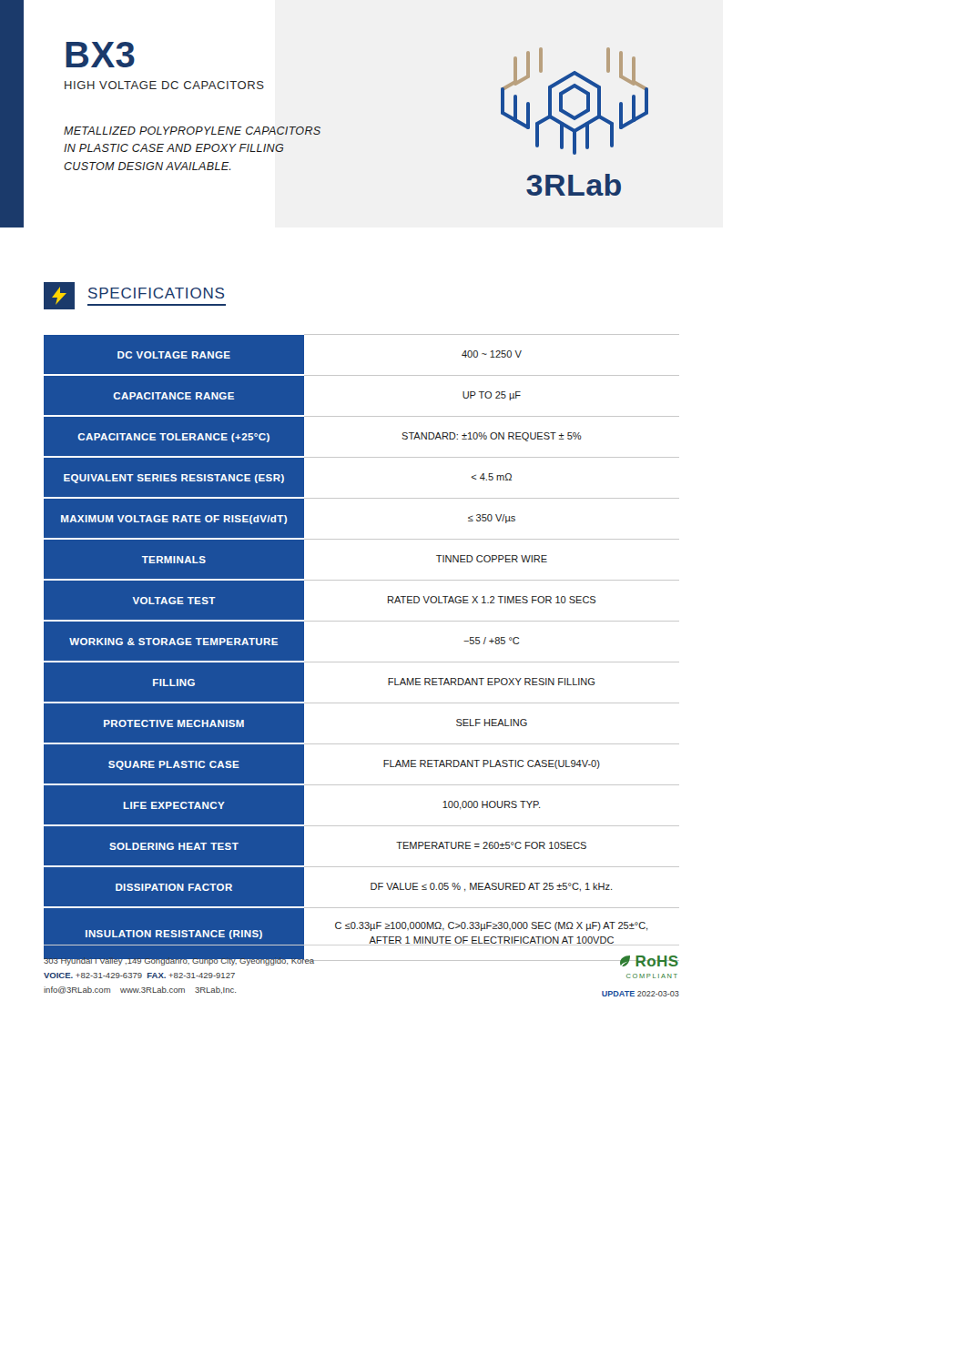BX3
High Voltage DC Capacitors
Metallized polypropylene capacitors
in plastic case and epoxy filling
custom design available.
3RLab
SPECIFICATIONS
| DC VOLTAGE RANGE | 400 ~ 1250 V |
| CAPACITANCE RANGE | UP TO 25 µF |
| CAPACITANCE TOLERANCE (+25°C) | STANDARD: ±10% ON REQUEST ± 5% |
| EQUIVALENT SERIES RESISTANCE (ESR) | < 4.5 mΩ |
| MAXIMUM VOLTAGE RATE OF RISE(dV/dT) | ≤ 350 V/µs |
| TERMINALS | TINNED COPPER WIRE |
| VOLTAGE TEST | RATED VOLTAGE X 1.2 TIMES FOR 10 SECS |
| WORKING & STORAGE TEMPERATURE | −55 / +85 °C |
| FILLING | FLAME RETARDANT EPOXY RESIN FILLING |
| PROTECTIVE MECHANISM | SELF HEALING |
| SQUARE PLASTIC CASE | FLAME RETARDANT PLASTIC CASE(UL94V-0) |
| LIFE EXPECTANCY | 100,000 HOURS TYP. |
| SOLDERING HEAT TEST | TEMPERATURE = 260±5°C FOR 10SECS |
| DISSIPATION FACTOR | DF VALUE ≤ 0.05 % , MEASURED AT 25 ±5°C, 1 kHz. |
| INSULATION RESISTANCE (RINS) | C ≤0.33µF ≥100,000MΩ, C>0.33µF≥30,000 SEC (MΩ X µF) AT 25±°C, AFTER 1 MINUTE OF ELECTRIFICATION AT 100VDC |
303 Hyundai I Valley ,149 Gongdanro, Gunpo City, Gyeonggido, Korea
VOICE. +82-31-429-6379 FAX. +82-31-429-9127
info@3RLab.com www.3RLab.com 3RLab,Inc.
RoHS COMPLIANT
UPDATE 2022-03-03